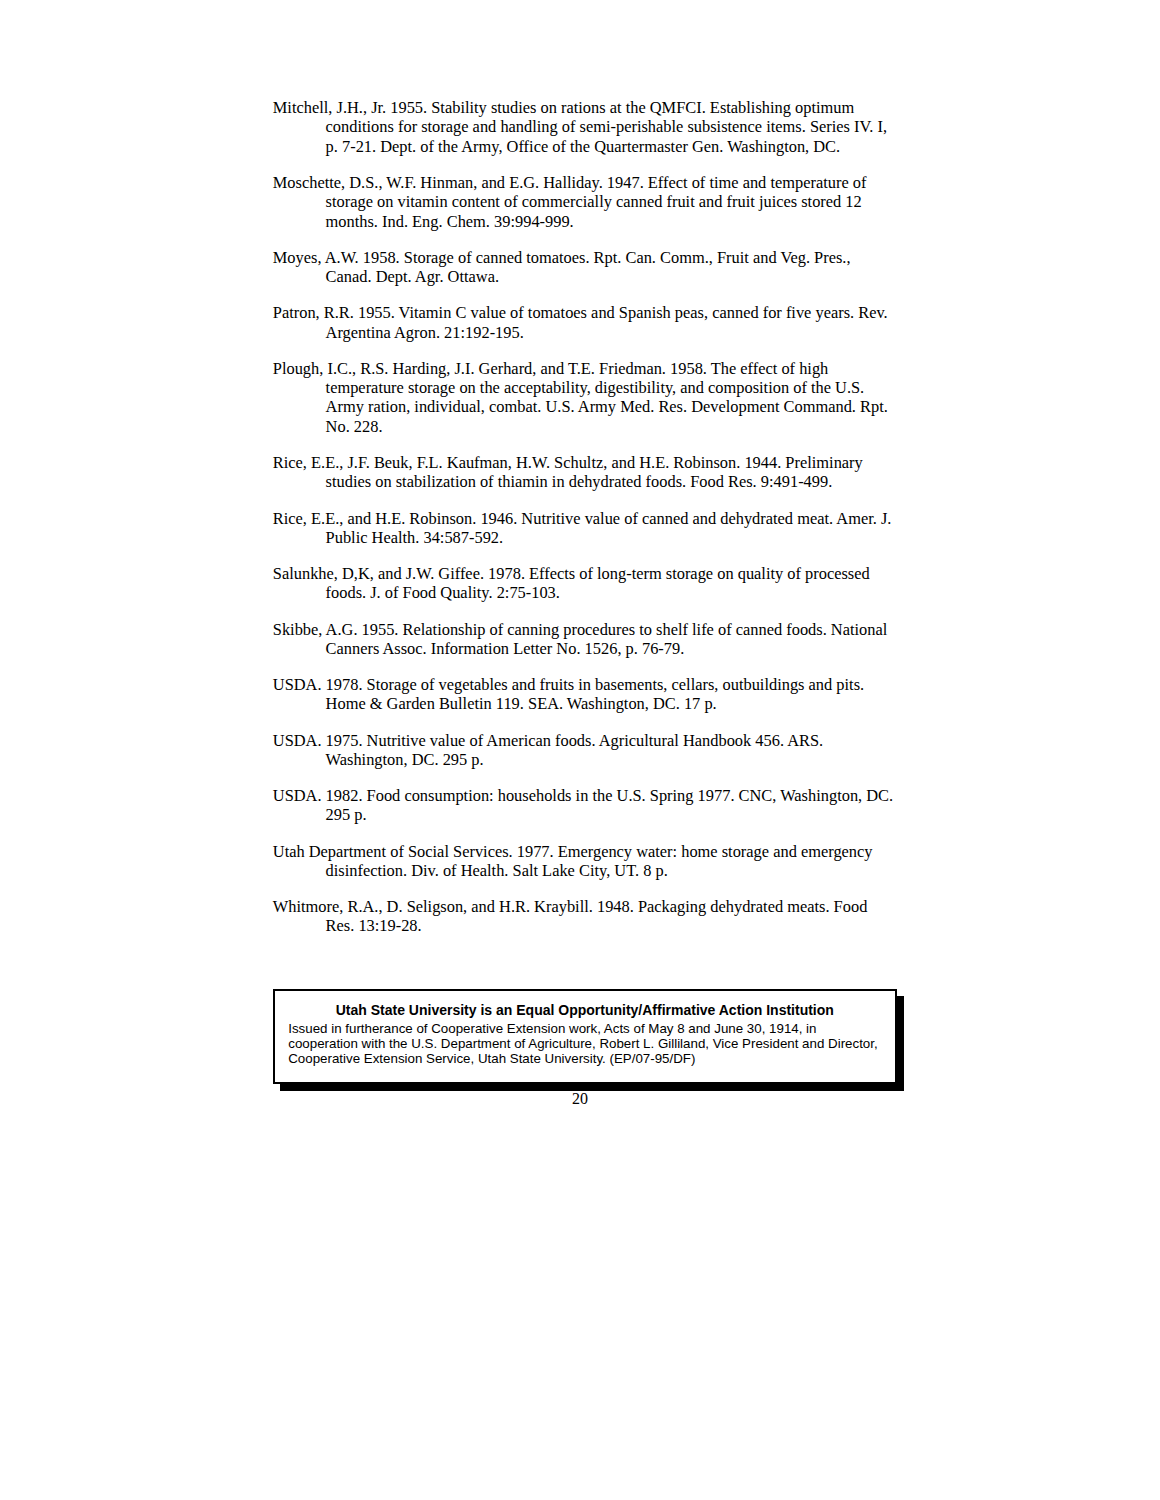Mitchell, J.H., Jr. 1955. Stability studies on rations at the QMFCI. Establishing optimum conditions for storage and handling of semi-perishable subsistence items. Series IV. I, p. 7-21. Dept. of the Army, Office of the Quartermaster Gen. Washington, DC.
Moschette, D.S., W.F. Hinman, and E.G. Halliday. 1947. Effect of time and temperature of storage on vitamin content of commercially canned fruit and fruit juices stored 12 months. Ind. Eng. Chem. 39:994-999.
Moyes, A.W. 1958. Storage of canned tomatoes. Rpt. Can. Comm., Fruit and Veg. Pres., Canad. Dept. Agr. Ottawa.
Patron, R.R. 1955. Vitamin C value of tomatoes and Spanish peas, canned for five years. Rev. Argentina Agron. 21:192-195.
Plough, I.C., R.S. Harding, J.I. Gerhard, and T.E. Friedman. 1958. The effect of high temperature storage on the acceptability, digestibility, and composition of the U.S. Army ration, individual, combat. U.S. Army Med. Res. Development Command. Rpt. No. 228.
Rice, E.E., J.F. Beuk, F.L. Kaufman, H.W. Schultz, and H.E. Robinson. 1944. Preliminary studies on stabilization of thiamin in dehydrated foods. Food Res. 9:491-499.
Rice, E.E., and H.E. Robinson. 1946. Nutritive value of canned and dehydrated meat. Amer. J. Public Health. 34:587-592.
Salunkhe, D,K, and J.W. Giffee. 1978. Effects of long-term storage on quality of processed foods. J. of Food Quality. 2:75-103.
Skibbe, A.G. 1955. Relationship of canning procedures to shelf life of canned foods. National Canners Assoc. Information Letter No. 1526, p. 76-79.
USDA. 1978. Storage of vegetables and fruits in basements, cellars, outbuildings and pits. Home & Garden Bulletin 119. SEA. Washington, DC. 17 p.
USDA. 1975. Nutritive value of American foods. Agricultural Handbook 456. ARS. Washington, DC. 295 p.
USDA. 1982. Food consumption: households in the U.S. Spring 1977. CNC, Washington, DC. 295 p.
Utah Department of Social Services. 1977. Emergency water: home storage and emergency disinfection. Div. of Health. Salt Lake City, UT. 8 p.
Whitmore, R.A., D. Seligson, and H.R. Kraybill. 1948. Packaging dehydrated meats. Food Res. 13:19-28.
Utah State University is an Equal Opportunity/Affirmative Action Institution
Issued in furtherance of Cooperative Extension work, Acts of May 8 and June 30, 1914, in cooperation with the U.S. Department of Agriculture, Robert L. Gilliland, Vice President and Director, Cooperative Extension Service, Utah State University. (EP/07-95/DF)
20